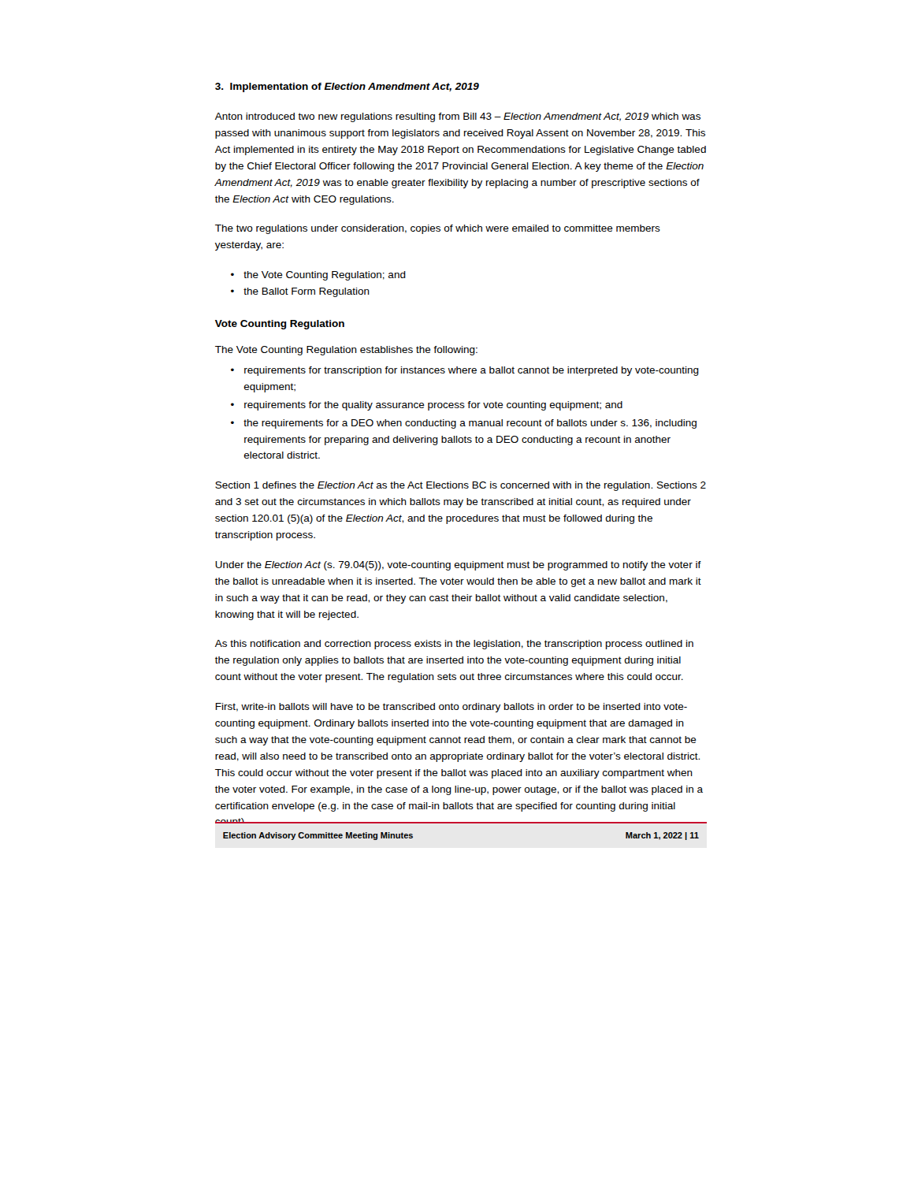3. Implementation of Election Amendment Act, 2019
Anton introduced two new regulations resulting from Bill 43 – Election Amendment Act, 2019 which was passed with unanimous support from legislators and received Royal Assent on November 28, 2019. This Act implemented in its entirety the May 2018 Report on Recommendations for Legislative Change tabled by the Chief Electoral Officer following the 2017 Provincial General Election. A key theme of the Election Amendment Act, 2019 was to enable greater flexibility by replacing a number of prescriptive sections of the Election Act with CEO regulations.
The two regulations under consideration, copies of which were emailed to committee members yesterday, are:
the Vote Counting Regulation; and
the Ballot Form Regulation
Vote Counting Regulation
The Vote Counting Regulation establishes the following:
requirements for transcription for instances where a ballot cannot be interpreted by vote-counting equipment;
requirements for the quality assurance process for vote counting equipment; and
the requirements for a DEO when conducting a manual recount of ballots under s. 136, including requirements for preparing and delivering ballots to a DEO conducting a recount in another electoral district.
Section 1 defines the Election Act as the Act Elections BC is concerned with in the regulation. Sections 2 and 3 set out the circumstances in which ballots may be transcribed at initial count, as required under section 120.01 (5)(a) of the Election Act, and the procedures that must be followed during the transcription process.
Under the Election Act (s. 79.04(5)), vote-counting equipment must be programmed to notify the voter if the ballot is unreadable when it is inserted. The voter would then be able to get a new ballot and mark it in such a way that it can be read, or they can cast their ballot without a valid candidate selection, knowing that it will be rejected.
As this notification and correction process exists in the legislation, the transcription process outlined in the regulation only applies to ballots that are inserted into the vote-counting equipment during initial count without the voter present. The regulation sets out three circumstances where this could occur.
First, write-in ballots will have to be transcribed onto ordinary ballots in order to be inserted into vote-counting equipment. Ordinary ballots inserted into the vote-counting equipment that are damaged in such a way that the vote-counting equipment cannot read them, or contain a clear mark that cannot be read, will also need to be transcribed onto an appropriate ordinary ballot for the voter’s electoral district. This could occur without the voter present if the ballot was placed into an auxiliary compartment when the voter voted. For example, in the case of a long line-up, power outage, or if the ballot was placed in a certification envelope (e.g. in the case of mail-in ballots that are specified for counting during initial count).
Election Advisory Committee Meeting Minutes March 1, 2022 | 11